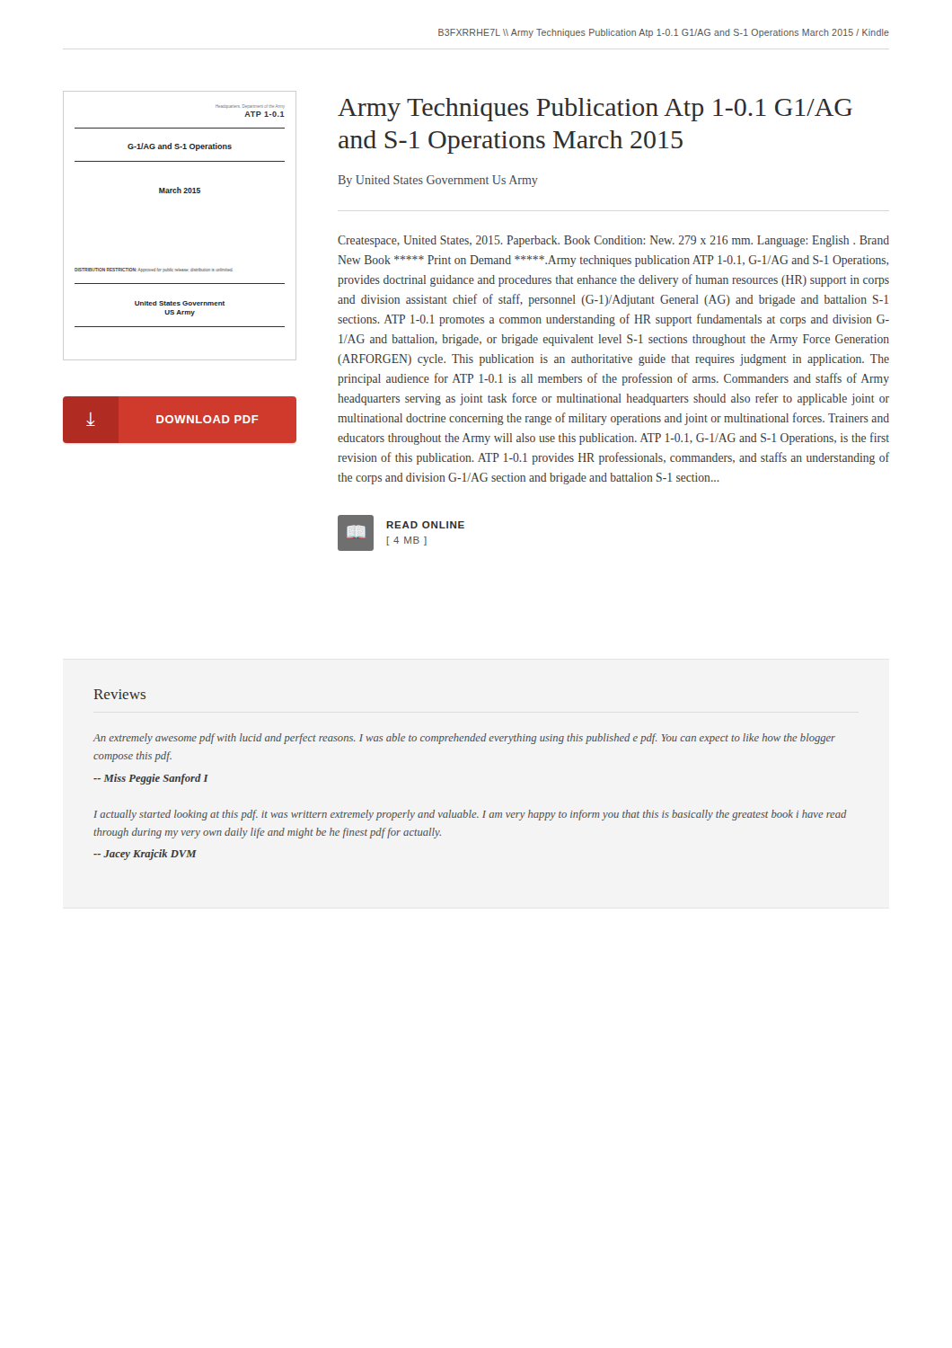B3FXRRHE7L \\ Army Techniques Publication Atp 1-0.1 G1/AG and S-1 Operations March 2015 / Kindle
Headquarters, Department of the Army ATP 1-0.1
G-1/AG and S-1 Operations
March 2015
DISTRIBUTION RESTRICTION: Approved for public release; distribution is unlimited.
United States Government
US Army
⤓ DOWNLOAD PDF
Army Techniques Publication Atp 1-0.1 G1/AG and S-1 Operations March 2015
By United States Government Us Army
Createspace, United States, 2015. Paperback. Book Condition: New. 279 x 216 mm. Language: English . Brand New Book ***** Print on Demand *****.Army techniques publication ATP 1-0.1, G-1/AG and S-1 Operations, provides doctrinal guidance and procedures that enhance the delivery of human resources (HR) support in corps and division assistant chief of staff, personnel (G-1)/Adjutant General (AG) and brigade and battalion S-1 sections. ATP 1-0.1 promotes a common understanding of HR support fundamentals at corps and division G-1/AG and battalion, brigade, or brigade equivalent level S-1 sections throughout the Army Force Generation (ARFORGEN) cycle. This publication is an authoritative guide that requires judgment in application. The principal audience for ATP 1-0.1 is all members of the profession of arms. Commanders and staffs of Army headquarters serving as joint task force or multinational headquarters should also refer to applicable joint or multinational doctrine concerning the range of military operations and joint or multinational forces. Trainers and educators throughout the Army will also use this publication. ATP 1-0.1, G-1/AG and S-1 Operations, is the first revision of this publication. ATP 1-0.1 provides HR professionals, commanders, and staffs an understanding of the corps and division G-1/AG section and brigade and battalion S-1 section...
📖 READ ONLINE [ 4 MB ]
Reviews
An extremely awesome pdf with lucid and perfect reasons. I was able to comprehended everything using this published e pdf. You can expect to like how the blogger compose this pdf.
-- Miss Peggie Sanford I
I actually started looking at this pdf. it was writtern extremely properly and valuable. I am very happy to inform you that this is basically the greatest book i have read through during my very own daily life and might be he finest pdf for actually.
-- Jacey Krajcik DVM